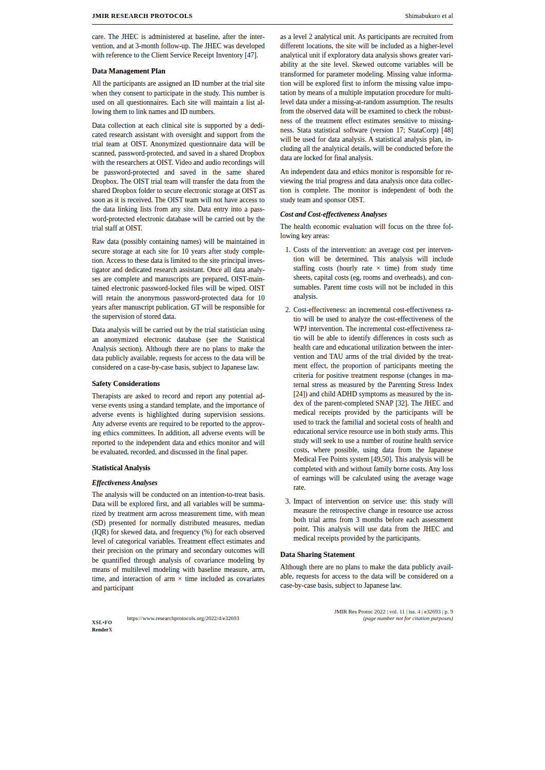JMIR Research Protocols Shimabukuro et al
care. The JHEC is administered at baseline, after the intervention, and at 3-month follow-up. The JHEC was developed with reference to the Client Service Receipt Inventory [47].
Data Management Plan
All the participants are assigned an ID number at the trial site when they consent to participate in the study. This number is used on all questionnaires. Each site will maintain a list allowing them to link names and ID numbers.
Data collection at each clinical site is supported by a dedicated research assistant with oversight and support from the trial team at OIST. Anonymized questionnaire data will be scanned, password-protected, and saved in a shared Dropbox with the researchers at OIST. Video and audio recordings will be password-protected and saved in the same shared Dropbox. The OIST trial team will transfer the data from the shared Dropbox folder to secure electronic storage at OIST as soon as it is received. The OIST team will not have access to the data linking lists from any site. Data entry into a password-protected electronic database will be carried out by the trial staff at OIST.
Raw data (possibly containing names) will be maintained in secure storage at each site for 10 years after study completion. Access to these data is limited to the site principal investigator and dedicated research assistant. Once all data analyses are complete and manuscripts are prepared, OIST-maintained electronic password-locked files will be wiped. OIST will retain the anonymous password-protected data for 10 years after manuscript publication. GT will be responsible for the supervision of stored data.
Data analysis will be carried out by the trial statistician using an anonymized electronic database (see the Statistical Analysis section). Although there are no plans to make the data publicly available, requests for access to the data will be considered on a case-by-case basis, subject to Japanese law.
Safety Considerations
Therapists are asked to record and report any potential adverse events using a standard template, and the importance of adverse events is highlighted during supervision sessions. Any adverse events are required to be reported to the approving ethics committees. In addition, all adverse events will be reported to the independent data and ethics monitor and will be evaluated, recorded, and discussed in the final paper.
Statistical Analysis
Effectiveness Analyses
The analysis will be conducted on an intention-to-treat basis. Data will be explored first, and all variables will be summarized by treatment arm across measurement time, with mean (SD) presented for normally distributed measures, median (IQR) for skewed data, and frequency (%) for each observed level of categorical variables. Treatment effect estimates and their precision on the primary and secondary outcomes will be quantified through analysis of covariance modeling by means of multilevel modeling with baseline measure, arm, time, and interaction of arm × time included as covariates and participant
as a level 2 analytical unit. As participants are recruited from different locations, the site will be included as a higher-level analytical unit if exploratory data analysis shows greater variability at the site level. Skewed outcome variables will be transformed for parameter modeling. Missing value information will be explored first to inform the missing value imputation by means of a multiple imputation procedure for multilevel data under a missing-at-random assumption. The results from the observed data will be examined to check the robustness of the treatment effect estimates sensitive to missingness. Stata statistical software (version 17; StataCorp) [48] will be used for data analysis. A statistical analysis plan, including all the analytical details, will be conducted before the data are locked for final analysis.
An independent data and ethics monitor is responsible for reviewing the trial progress and data analysis once data collection is complete. The monitor is independent of both the study team and sponsor OIST.
Cost and Cost-effectiveness Analyses
The health economic evaluation will focus on the three following key areas:
Costs of the intervention: an average cost per intervention will be determined. This analysis will include staffing costs (hourly rate × time) from study time sheets, capital costs (eg, rooms and overheads), and consumables. Parent time costs will not be included in this analysis.
Cost-effectiveness: an incremental cost-effectiveness ratio will be used to analyze the cost-effectiveness of the WPJ intervention. The incremental cost-effectiveness ratio will be able to identify differences in costs such as health care and educational utilization between the intervention and TAU arms of the trial divided by the treatment effect, the proportion of participants meeting the criteria for positive treatment response (changes in maternal stress as measured by the Parenting Stress Index [24]) and child ADHD symptoms as measured by the index of the parent-completed SNAP [32]. The JHEC and medical receipts provided by the participants will be used to track the familial and societal costs of health and educational service resource use in both study arms. This study will seek to use a number of routine health service costs, where possible, using data from the Japanese Medical Fee Points system [49,50]. This analysis will be completed with and without family borne costs. Any loss of earnings will be calculated using the average wage rate.
Impact of intervention on service use: this study will measure the retrospective change in resource use across both trial arms from 3 months before each assessment point. This analysis will use data from the JHEC and medical receipts provided by the participants.
Data Sharing Statement
Although there are no plans to make the data publicly available, requests for access to the data will be considered on a case-by-case basis, subject to Japanese law.
XSL•FO
Render X
https://www.researchprotocols.org/2022/4/e32693
JMIR Res Protoc 2022 | vol. 11 | iss. 4 | e32693 | p. 9
(page number not for citation purposes)